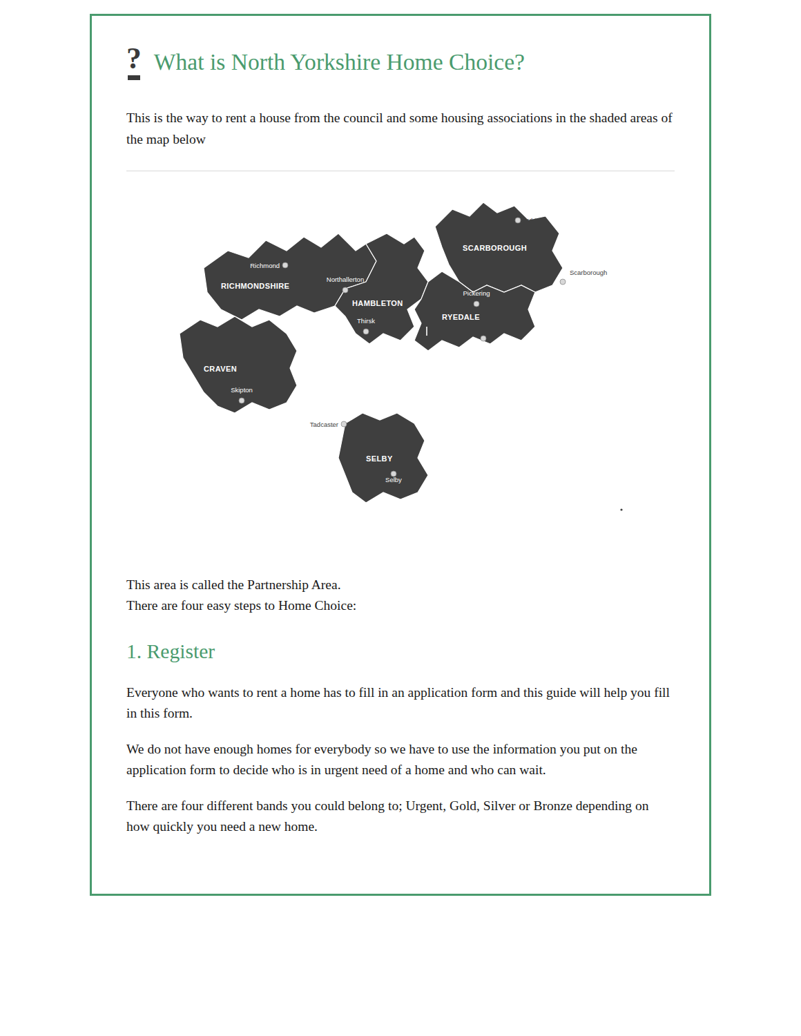? What is North Yorkshire Home Choice?
This is the way to rent a house from the council and some housing associations in the shaded areas of the map below
RICHMONDSHIRE HAMBLETON SCARBOROUGH RYEDALE CRAVEN SELBY Richmond Northallerton Thirsk Whitby Pickering Scarborough Malton Skipton Tadcaster Selby
This area is called the Partnership Area.
There are four easy steps to Home Choice:
1. Register
Everyone who wants to rent a home has to fill in an application form and this guide will help you fill in this form.
We do not have enough homes for everybody so we have to use the information you put on the application form to decide who is in urgent need of a home and who can wait.
There are four different bands you could belong to; Urgent, Gold, Silver or Bronze depending on how quickly you need a new home.